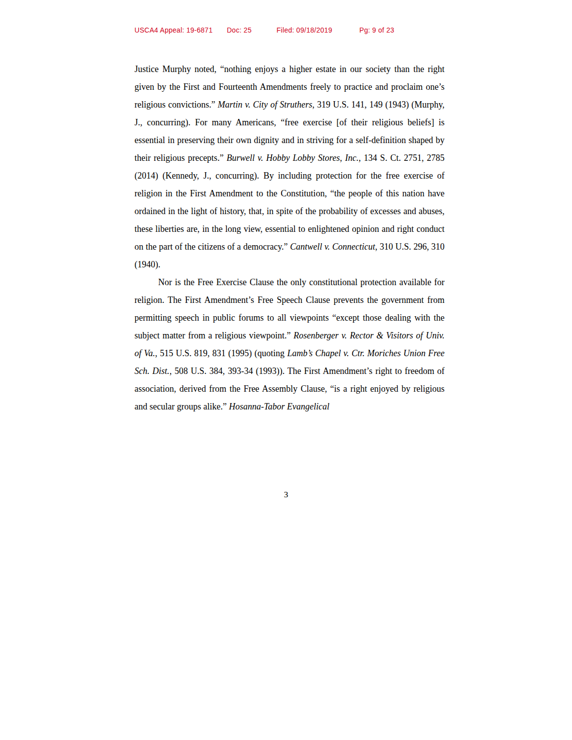USCA4 Appeal: 19-6871 Doc: 25 Filed: 09/18/2019 Pg: 9 of 23
Justice Murphy noted, “nothing enjoys a higher estate in our society than the right given by the First and Fourteenth Amendments freely to practice and proclaim one’s religious convictions.” Martin v. City of Struthers, 319 U.S. 141, 149 (1943) (Murphy, J., concurring). For many Americans, “free exercise [of their religious beliefs] is essential in preserving their own dignity and in striving for a self-definition shaped by their religious precepts.” Burwell v. Hobby Lobby Stores, Inc., 134 S. Ct. 2751, 2785 (2014) (Kennedy, J., concurring). By including protection for the free exercise of religion in the First Amendment to the Constitution, “the people of this nation have ordained in the light of history, that, in spite of the probability of excesses and abuses, these liberties are, in the long view, essential to enlightened opinion and right conduct on the part of the citizens of a democracy.” Cantwell v. Connecticut, 310 U.S. 296, 310 (1940).
Nor is the Free Exercise Clause the only constitutional protection available for religion. The First Amendment’s Free Speech Clause prevents the government from permitting speech in public forums to all viewpoints “except those dealing with the subject matter from a religious viewpoint.” Rosenberger v. Rector & Visitors of Univ. of Va., 515 U.S. 819, 831 (1995) (quoting Lamb’s Chapel v. Ctr. Moriches Union Free Sch. Dist., 508 U.S. 384, 393-34 (1993)). The First Amendment’s right to freedom of association, derived from the Free Assembly Clause, “is a right enjoyed by religious and secular groups alike.” Hosanna-Tabor Evangelical
3